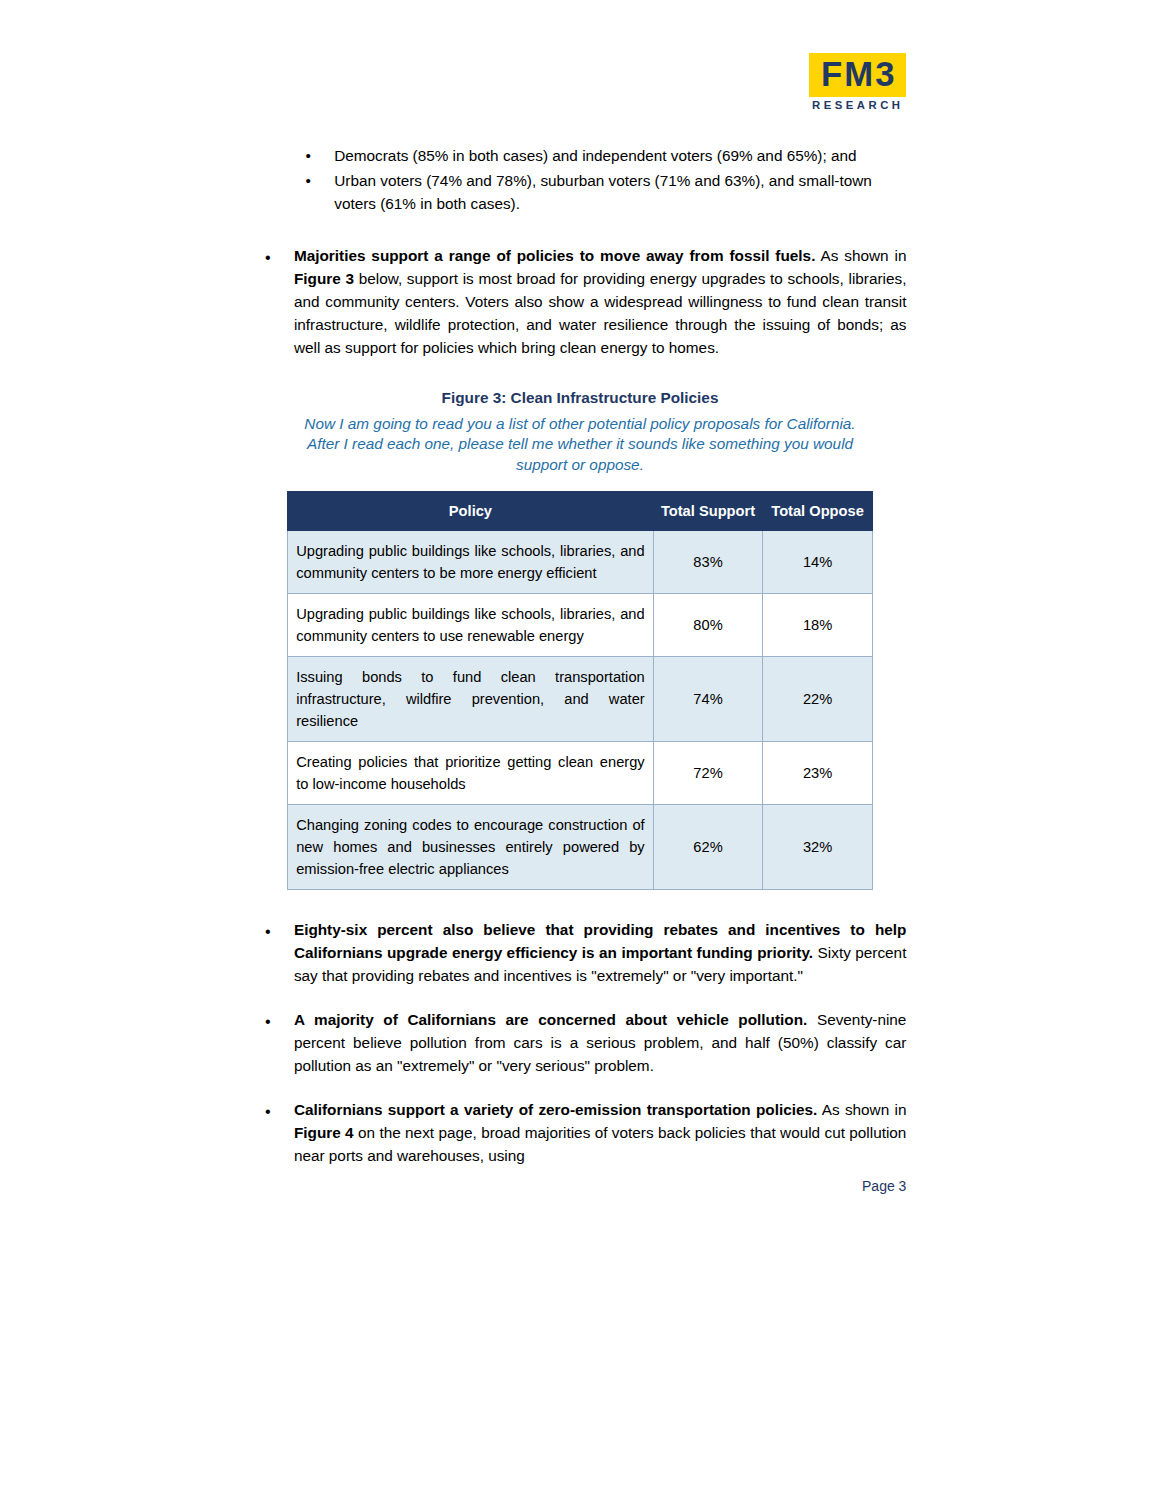FM3 RESEARCH
Democrats (85% in both cases) and independent voters (69% and 65%); and
Urban voters (74% and 78%), suburban voters (71% and 63%), and small-town voters (61% in both cases).
Majorities support a range of policies to move away from fossil fuels. As shown in Figure 3 below, support is most broad for providing energy upgrades to schools, libraries, and community centers. Voters also show a widespread willingness to fund clean transit infrastructure, wildlife protection, and water resilience through the issuing of bonds; as well as support for policies which bring clean energy to homes.
Figure 3: Clean Infrastructure Policies
Now I am going to read you a list of other potential policy proposals for California. After I read each one, please tell me whether it sounds like something you would support or oppose.
| Policy | Total Support | Total Oppose |
| --- | --- | --- |
| Upgrading public buildings like schools, libraries, and community centers to be more energy efficient | 83% | 14% |
| Upgrading public buildings like schools, libraries, and community centers to use renewable energy | 80% | 18% |
| Issuing bonds to fund clean transportation infrastructure, wildfire prevention, and water resilience | 74% | 22% |
| Creating policies that prioritize getting clean energy to low-income households | 72% | 23% |
| Changing zoning codes to encourage construction of new homes and businesses entirely powered by emission-free electric appliances | 62% | 32% |
Eighty-six percent also believe that providing rebates and incentives to help Californians upgrade energy efficiency is an important funding priority. Sixty percent say that providing rebates and incentives is "extremely" or "very important."
A majority of Californians are concerned about vehicle pollution. Seventy-nine percent believe pollution from cars is a serious problem, and half (50%) classify car pollution as an "extremely" or "very serious" problem.
Californians support a variety of zero-emission transportation policies. As shown in Figure 4 on the next page, broad majorities of voters back policies that would cut pollution near ports and warehouses, using
Page 3